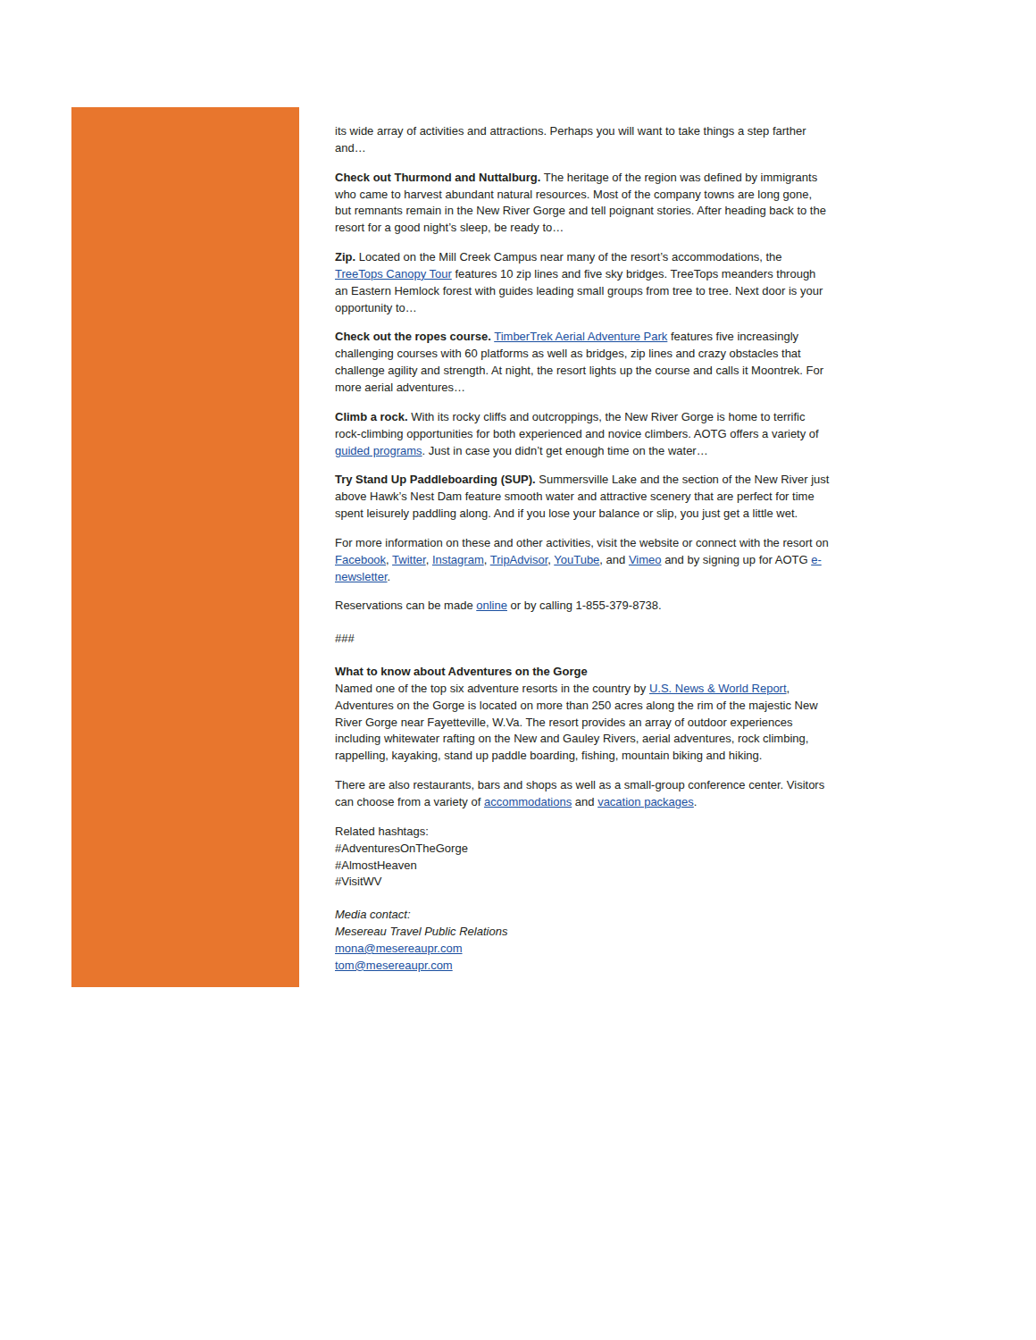its wide array of activities and attractions. Perhaps you will want to take things a step farther and…
Check out Thurmond and Nuttalburg. The heritage of the region was defined by immigrants who came to harvest abundant natural resources. Most of the company towns are long gone, but remnants remain in the New River Gorge and tell poignant stories. After heading back to the resort for a good night’s sleep, be ready to…
Zip. Located on the Mill Creek Campus near many of the resort’s accommodations, the TreeTops Canopy Tour features 10 zip lines and five sky bridges. TreeTops meanders through an Eastern Hemlock forest with guides leading small groups from tree to tree. Next door is your opportunity to…
Check out the ropes course. TimberTrek Aerial Adventure Park features five increasingly challenging courses with 60 platforms as well as bridges, zip lines and crazy obstacles that challenge agility and strength. At night, the resort lights up the course and calls it Moontrek. For more aerial adventures…
Climb a rock. With its rocky cliffs and outcroppings, the New River Gorge is home to terrific rock-climbing opportunities for both experienced and novice climbers. AOTG offers a variety of guided programs. Just in case you didn’t get enough time on the water…
Try Stand Up Paddleboarding (SUP). Summersville Lake and the section of the New River just above Hawk’s Nest Dam feature smooth water and attractive scenery that are perfect for time spent leisurely paddling along. And if you lose your balance or slip, you just get a little wet.
For more information on these and other activities, visit the website or connect with the resort on Facebook, Twitter, Instagram, TripAdvisor, YouTube, and Vimeo and by signing up for AOTG e-newsletter.
Reservations can be made online or by calling 1-855-379-8738.
###
What to know about Adventures on the Gorge
Named one of the top six adventure resorts in the country by U.S. News & World Report, Adventures on the Gorge is located on more than 250 acres along the rim of the majestic New River Gorge near Fayetteville, W.Va. The resort provides an array of outdoor experiences including whitewater rafting on the New and Gauley Rivers, aerial adventures, rock climbing, rappelling, kayaking, stand up paddle boarding, fishing, mountain biking and hiking.
There are also restaurants, bars and shops as well as a small-group conference center. Visitors can choose from a variety of accommodations and vacation packages.
Related hashtags:
#AdventuresOnTheGorge
#AlmostHeaven
#VisitWV
Media contact:
Mesereau Travel Public Relations
mona@mesereaupr.com
tom@mesereaupr.com